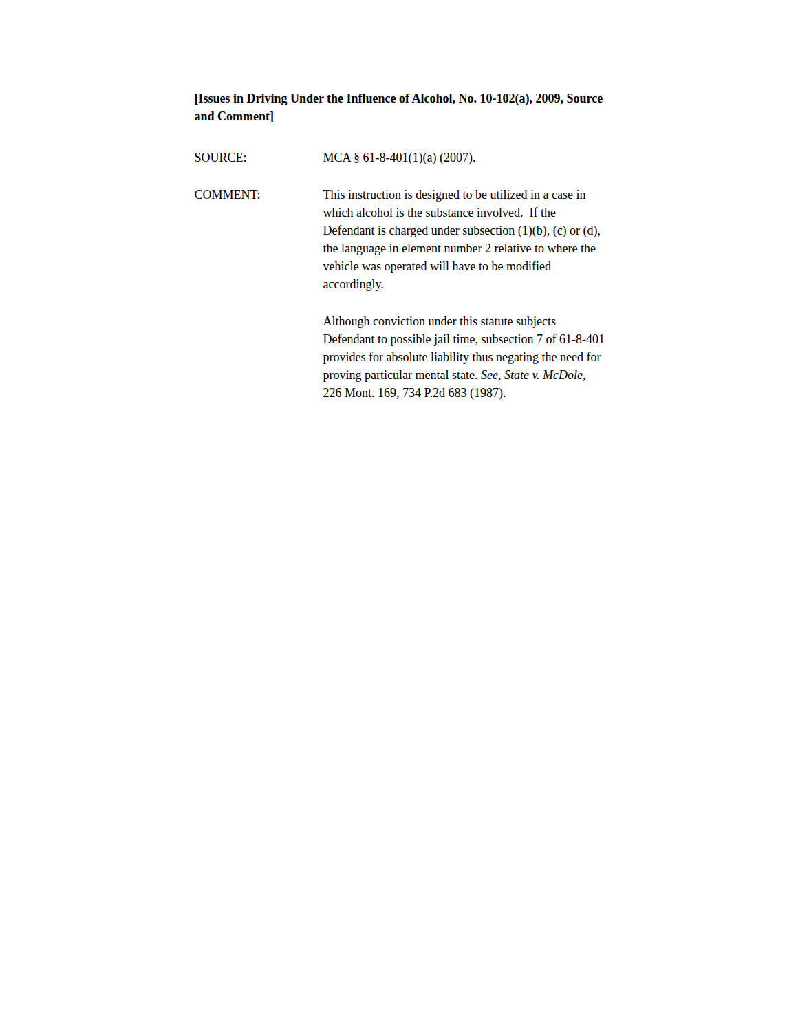[Issues in Driving Under the Influence of Alcohol, No. 10-102(a), 2009, Source and Comment]
SOURCE:
MCA § 61-8-401(1)(a) (2007).
COMMENT:
This instruction is designed to be utilized in a case in which alcohol is the substance involved. If the Defendant is charged under subsection (1)(b), (c) or (d), the language in element number 2 relative to where the vehicle was operated will have to be modified accordingly.
Although conviction under this statute subjects Defendant to possible jail time, subsection 7 of 61-8-401 provides for absolute liability thus negating the need for proving particular mental state. See, State v. McDole, 226 Mont. 169, 734 P.2d 683 (1987).